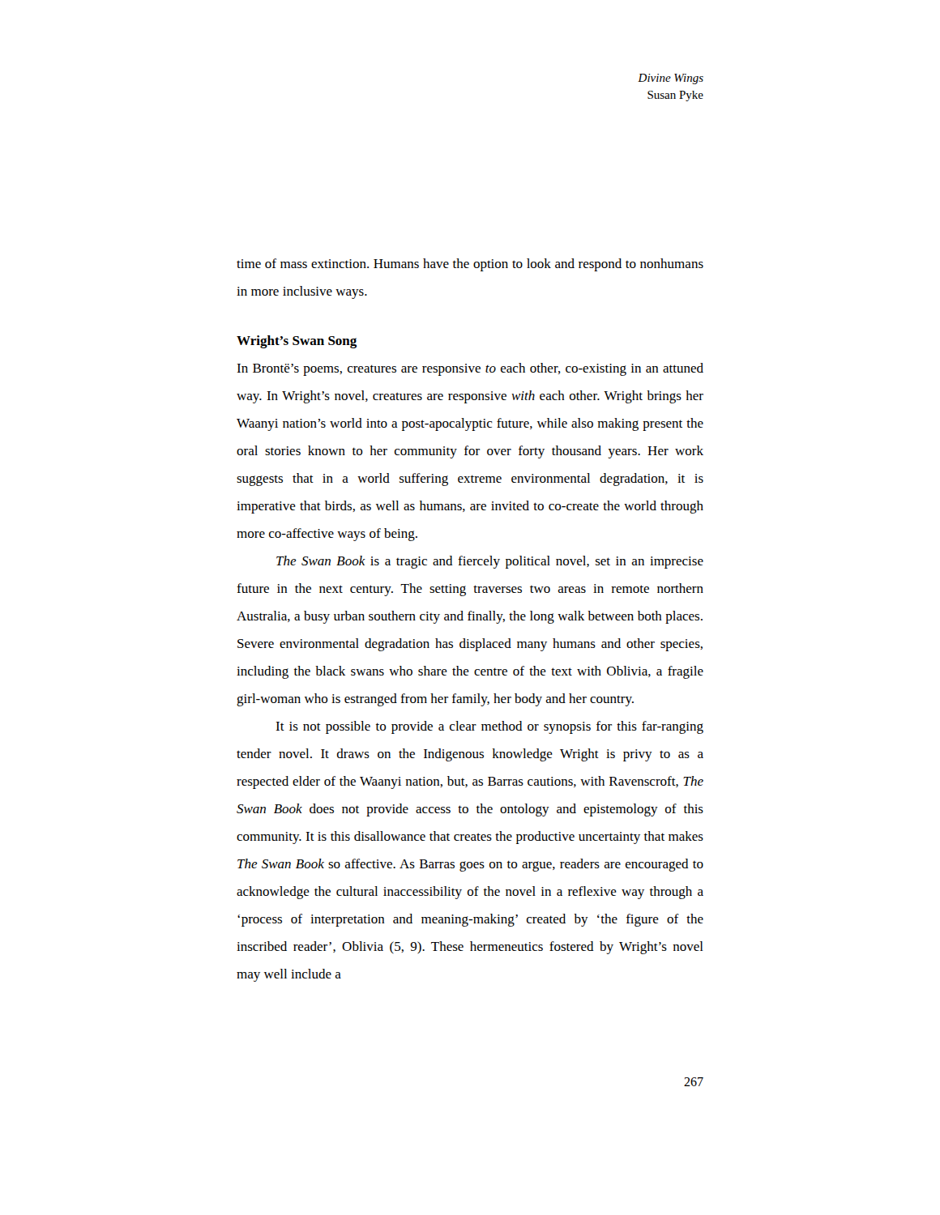Divine Wings
Susan Pyke
time of mass extinction. Humans have the option to look and respond to nonhumans in more inclusive ways.
Wright’s Swan Song
In Brontë’s poems, creatures are responsive to each other, co-existing in an attuned way. In Wright’s novel, creatures are responsive with each other. Wright brings her Waanyi nation’s world into a post-apocalyptic future, while also making present the oral stories known to her community for over forty thousand years. Her work suggests that in a world suffering extreme environmental degradation, it is imperative that birds, as well as humans, are invited to co-create the world through more co-affective ways of being.
The Swan Book is a tragic and fiercely political novel, set in an imprecise future in the next century. The setting traverses two areas in remote northern Australia, a busy urban southern city and finally, the long walk between both places. Severe environmental degradation has displaced many humans and other species, including the black swans who share the centre of the text with Oblivia, a fragile girl-woman who is estranged from her family, her body and her country.
It is not possible to provide a clear method or synopsis for this far-ranging tender novel. It draws on the Indigenous knowledge Wright is privy to as a respected elder of the Waanyi nation, but, as Barras cautions, with Ravenscroft, The Swan Book does not provide access to the ontology and epistemology of this community. It is this disallowance that creates the productive uncertainty that makes The Swan Book so affective. As Barras goes on to argue, readers are encouraged to acknowledge the cultural inaccessibility of the novel in a reflexive way through a ‘process of interpretation and meaning-making’ created by ‘the figure of the inscribed reader’, Oblivia (5, 9). These hermeneutics fostered by Wright’s novel may well include a
267